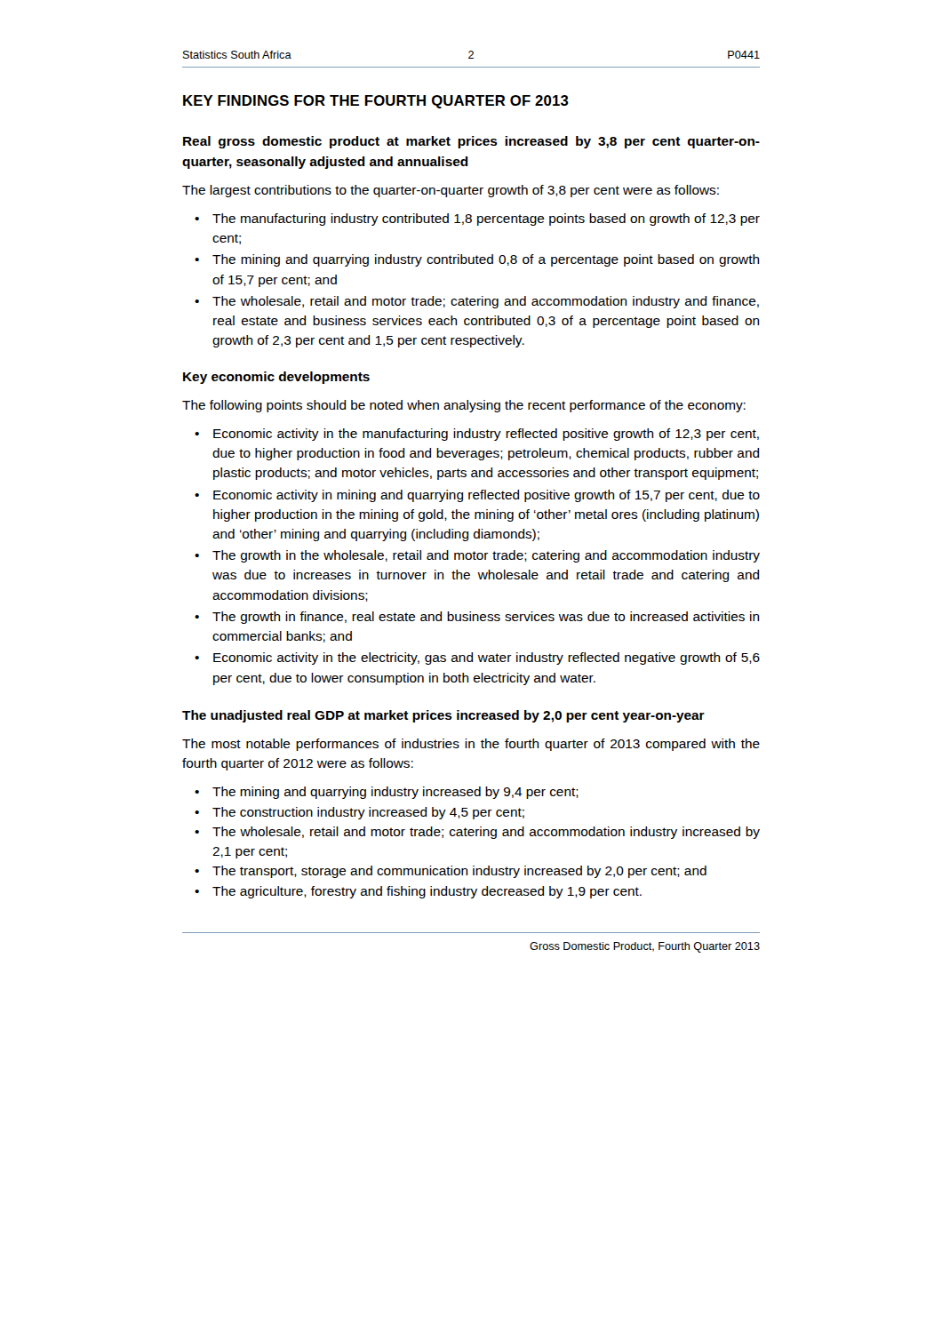Statistics South Africa
2
P0441
KEY FINDINGS FOR THE FOURTH QUARTER OF 2013
Real gross domestic product at market prices increased by 3,8 per cent quarter-on-quarter, seasonally adjusted and annualised
The largest contributions to the quarter-on-quarter growth of 3,8 per cent were as follows:
The manufacturing industry contributed 1,8 percentage points based on growth of 12,3 per cent;
The mining and quarrying industry contributed 0,8 of a percentage point based on growth of 15,7 per cent; and
The wholesale, retail and motor trade; catering and accommodation industry and finance, real estate and business services each contributed 0,3 of a percentage point based on growth of 2,3 per cent and 1,5 per cent respectively.
Key economic developments
The following points should be noted when analysing the recent performance of the economy:
Economic activity in the manufacturing industry reflected positive growth of 12,3 per cent, due to higher production in food and beverages; petroleum, chemical products, rubber and plastic products; and motor vehicles, parts and accessories and other transport equipment;
Economic activity in mining and quarrying reflected positive growth of 15,7 per cent, due to higher production in the mining of gold, the mining of ‘other’ metal ores (including platinum) and ‘other’ mining and quarrying (including diamonds);
The growth in the wholesale, retail and motor trade; catering and accommodation industry was due to increases in turnover in the wholesale and retail trade and catering and accommodation divisions;
The growth in finance, real estate and business services was due to increased activities in commercial banks; and
Economic activity in the electricity, gas and water industry reflected negative growth of 5,6 per cent, due to lower consumption in both electricity and water.
The unadjusted real GDP at market prices increased by 2,0 per cent year-on-year
The most notable performances of industries in the fourth quarter of 2013 compared with the fourth quarter of 2012 were as follows:
The mining and quarrying industry increased by 9,4 per cent;
The construction industry increased by 4,5 per cent;
The wholesale, retail and motor trade; catering and accommodation industry increased by 2,1 per cent;
The transport, storage and communication industry increased by 2,0 per cent; and
The agriculture, forestry and fishing industry decreased by 1,9 per cent.
Gross Domestic Product, Fourth Quarter 2013